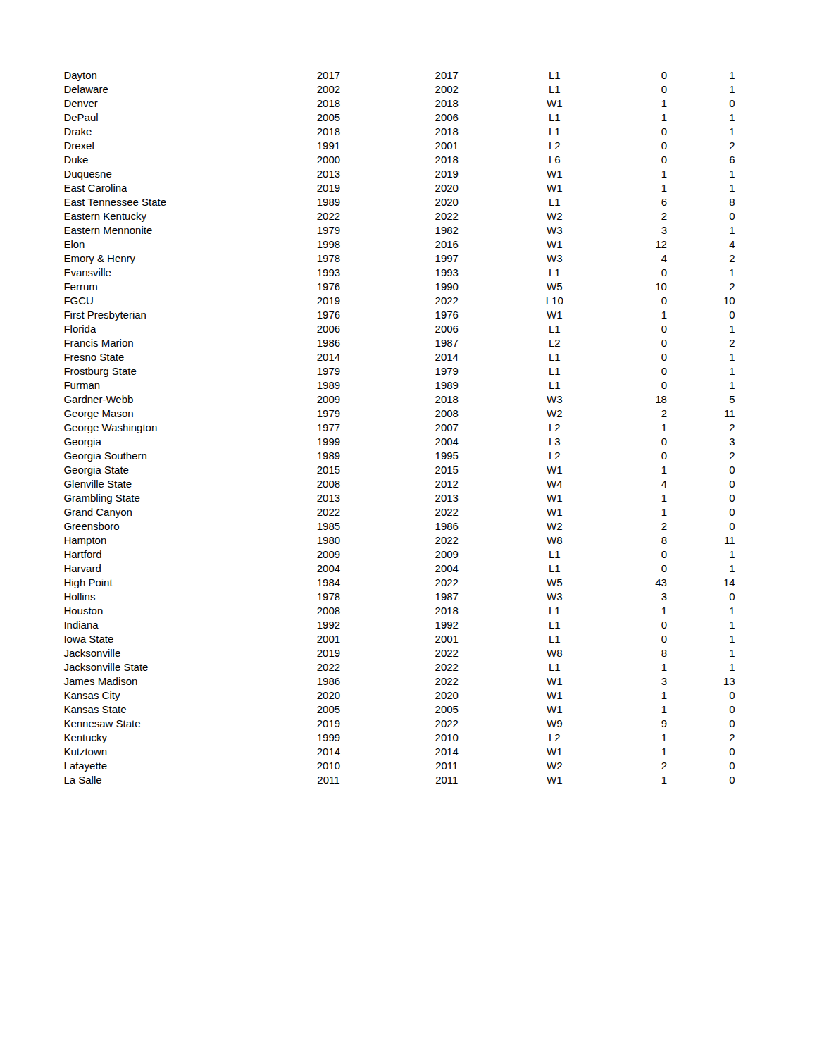| Dayton | 2017 | 2017 | L1 | 0 | 1 |
| Delaware | 2002 | 2002 | L1 | 0 | 1 |
| Denver | 2018 | 2018 | W1 | 1 | 0 |
| DePaul | 2005 | 2006 | L1 | 1 | 1 |
| Drake | 2018 | 2018 | L1 | 0 | 1 |
| Drexel | 1991 | 2001 | L2 | 0 | 2 |
| Duke | 2000 | 2018 | L6 | 0 | 6 |
| Duquesne | 2013 | 2019 | W1 | 1 | 1 |
| East Carolina | 2019 | 2020 | W1 | 1 | 1 |
| East Tennessee State | 1989 | 2020 | L1 | 6 | 8 |
| Eastern Kentucky | 2022 | 2022 | W2 | 2 | 0 |
| Eastern Mennonite | 1979 | 1982 | W3 | 3 | 1 |
| Elon | 1998 | 2016 | W1 | 12 | 4 |
| Emory & Henry | 1978 | 1997 | W3 | 4 | 2 |
| Evansville | 1993 | 1993 | L1 | 0 | 1 |
| Ferrum | 1976 | 1990 | W5 | 10 | 2 |
| FGCU | 2019 | 2022 | L10 | 0 | 10 |
| First Presbyterian | 1976 | 1976 | W1 | 1 | 0 |
| Florida | 2006 | 2006 | L1 | 0 | 1 |
| Francis Marion | 1986 | 1987 | L2 | 0 | 2 |
| Fresno State | 2014 | 2014 | L1 | 0 | 1 |
| Frostburg State | 1979 | 1979 | L1 | 0 | 1 |
| Furman | 1989 | 1989 | L1 | 0 | 1 |
| Gardner-Webb | 2009 | 2018 | W3 | 18 | 5 |
| George Mason | 1979 | 2008 | W2 | 2 | 11 |
| George Washington | 1977 | 2007 | L2 | 1 | 2 |
| Georgia | 1999 | 2004 | L3 | 0 | 3 |
| Georgia Southern | 1989 | 1995 | L2 | 0 | 2 |
| Georgia State | 2015 | 2015 | W1 | 1 | 0 |
| Glenville State | 2008 | 2012 | W4 | 4 | 0 |
| Grambling State | 2013 | 2013 | W1 | 1 | 0 |
| Grand Canyon | 2022 | 2022 | W1 | 1 | 0 |
| Greensboro | 1985 | 1986 | W2 | 2 | 0 |
| Hampton | 1980 | 2022 | W8 | 8 | 11 |
| Hartford | 2009 | 2009 | L1 | 0 | 1 |
| Harvard | 2004 | 2004 | L1 | 0 | 1 |
| High Point | 1984 | 2022 | W5 | 43 | 14 |
| Hollins | 1978 | 1987 | W3 | 3 | 0 |
| Houston | 2008 | 2018 | L1 | 1 | 1 |
| Indiana | 1992 | 1992 | L1 | 0 | 1 |
| Iowa State | 2001 | 2001 | L1 | 0 | 1 |
| Jacksonville | 2019 | 2022 | W8 | 8 | 1 |
| Jacksonville State | 2022 | 2022 | L1 | 1 | 1 |
| James Madison | 1986 | 2022 | W1 | 3 | 13 |
| Kansas City | 2020 | 2020 | W1 | 1 | 0 |
| Kansas State | 2005 | 2005 | W1 | 1 | 0 |
| Kennesaw State | 2019 | 2022 | W9 | 9 | 0 |
| Kentucky | 1999 | 2010 | L2 | 1 | 2 |
| Kutztown | 2014 | 2014 | W1 | 1 | 0 |
| Lafayette | 2010 | 2011 | W2 | 2 | 0 |
| La Salle | 2011 | 2011 | W1 | 1 | 0 |